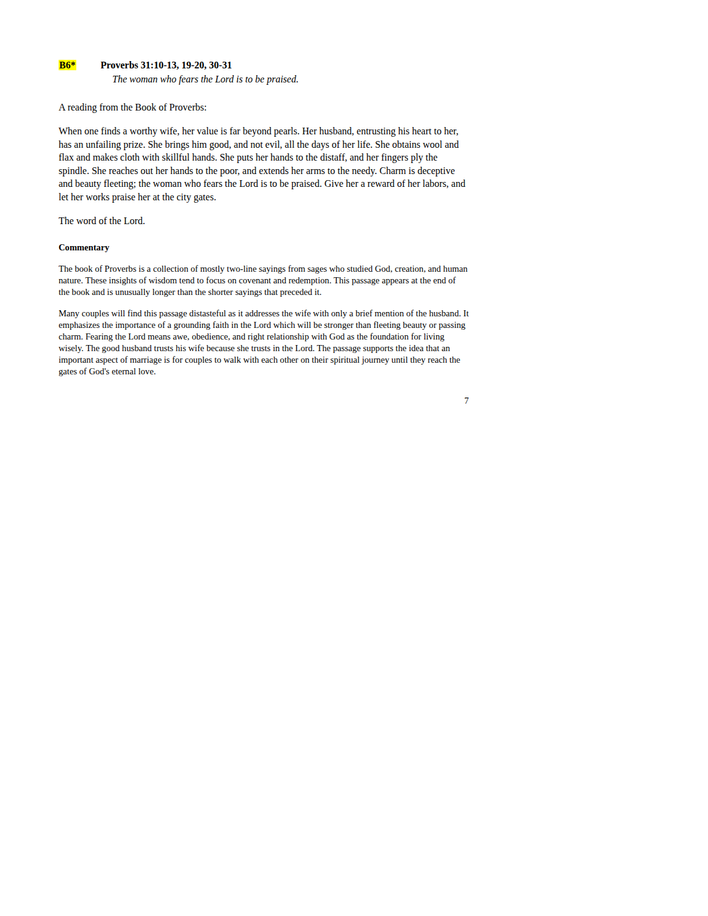B6*Proverbs 31:10-13, 19-20, 30-31 The woman who fears the Lord is to be praised.
A reading from the Book of Proverbs:
When one finds a worthy wife, her value is far beyond pearls. Her husband, entrusting his heart to her, has an unfailing prize. She brings him good, and not evil, all the days of her life. She obtains wool and flax and makes cloth with skillful hands. She puts her hands to the distaff, and her fingers ply the spindle. She reaches out her hands to the poor, and extends her arms to the needy. Charm is deceptive and beauty fleeting; the woman who fears the Lord is to be praised. Give her a reward of her labors, and let her works praise her at the city gates.
The word of the Lord.
Commentary
The book of Proverbs is a collection of mostly two-line sayings from sages who studied God, creation, and human nature. These insights of wisdom tend to focus on covenant and redemption. This passage appears at the end of the book and is unusually longer than the shorter sayings that preceded it.
Many couples will find this passage distasteful as it addresses the wife with only a brief mention of the husband. It emphasizes the importance of a grounding faith in the Lord which will be stronger than fleeting beauty or passing charm. Fearing the Lord means awe, obedience, and right relationship with God as the foundation for living wisely. The good husband trusts his wife because she trusts in the Lord. The passage supports the idea that an important aspect of marriage is for couples to walk with each other on their spiritual journey until they reach the gates of God's eternal love.
7